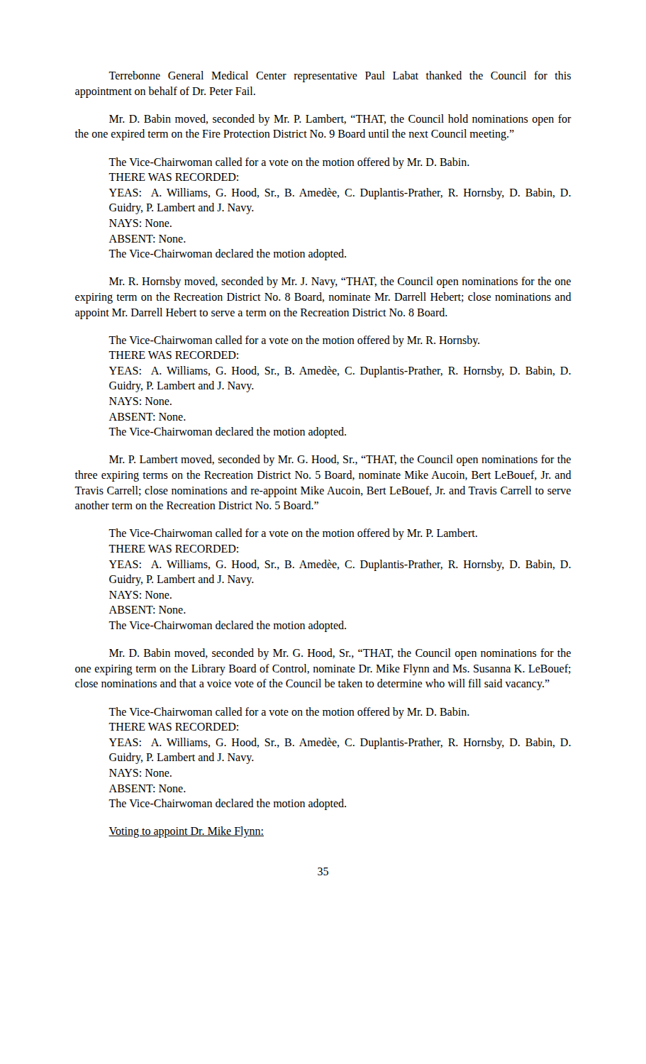Terrebonne General Medical Center representative Paul Labat thanked the Council for this appointment on behalf of Dr. Peter Fail.
Mr. D. Babin moved, seconded by Mr. P. Lambert, “THAT, the Council hold nominations open for the one expired term on the Fire Protection District No. 9 Board until the next Council meeting.”
The Vice-Chairwoman called for a vote on the motion offered by Mr. D. Babin.
THERE WAS RECORDED:
YEAS: A. Williams, G. Hood, Sr., B. Amedèe, C. Duplantis-Prather, R. Hornsby, D. Babin, D. Guidry, P. Lambert and J. Navy.
NAYS: None.
ABSENT: None.
The Vice-Chairwoman declared the motion adopted.
Mr. R. Hornsby moved, seconded by Mr. J. Navy, “THAT, the Council open nominations for the one expiring term on the Recreation District No. 8 Board, nominate Mr. Darrell Hebert; close nominations and appoint Mr. Darrell Hebert to serve a term on the Recreation District No. 8 Board.
The Vice-Chairwoman called for a vote on the motion offered by Mr. R. Hornsby.
THERE WAS RECORDED:
YEAS: A. Williams, G. Hood, Sr., B. Amedèe, C. Duplantis-Prather, R. Hornsby, D. Babin, D. Guidry, P. Lambert and J. Navy.
NAYS: None.
ABSENT: None.
The Vice-Chairwoman declared the motion adopted.
Mr. P. Lambert moved, seconded by Mr. G. Hood, Sr., “THAT, the Council open nominations for the three expiring terms on the Recreation District No. 5 Board, nominate Mike Aucoin, Bert LeBouef, Jr. and Travis Carrell; close nominations and re-appoint Mike Aucoin, Bert LeBouef, Jr. and Travis Carrell to serve another term on the Recreation District No. 5 Board.”
The Vice-Chairwoman called for a vote on the motion offered by Mr. P. Lambert.
THERE WAS RECORDED:
YEAS: A. Williams, G. Hood, Sr., B. Amedèe, C. Duplantis-Prather, R. Hornsby, D. Babin, D. Guidry, P. Lambert and J. Navy.
NAYS: None.
ABSENT: None.
The Vice-Chairwoman declared the motion adopted.
Mr. D. Babin moved, seconded by Mr. G. Hood, Sr., “THAT, the Council open nominations for the one expiring term on the Library Board of Control, nominate Dr. Mike Flynn and Ms. Susanna K. LeBouef; close nominations and that a voice vote of the Council be taken to determine who will fill said vacancy.”
The Vice-Chairwoman called for a vote on the motion offered by Mr. D. Babin.
THERE WAS RECORDED:
YEAS: A. Williams, G. Hood, Sr., B. Amedèe, C. Duplantis-Prather, R. Hornsby, D. Babin, D. Guidry, P. Lambert and J. Navy.
NAYS: None.
ABSENT: None.
The Vice-Chairwoman declared the motion adopted.
Voting to appoint Dr. Mike Flynn:
35